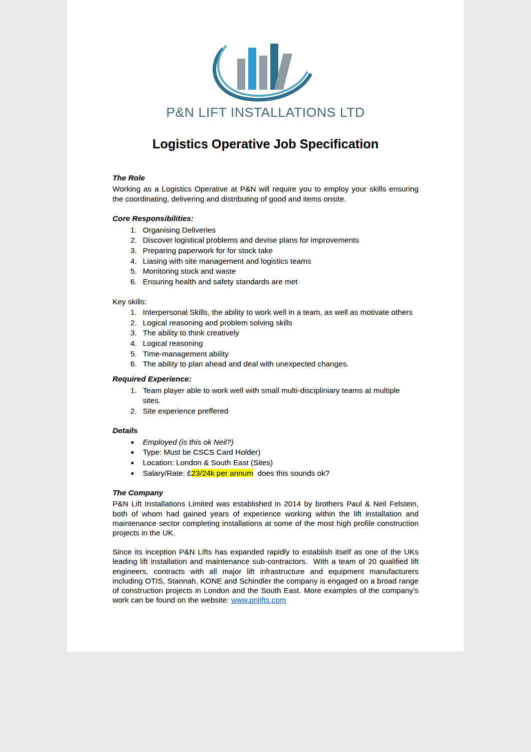P&N LIFT INSTALLATIONS LTD
Logistics Operative Job Specification
The Role
Working as a Logistics Operative at P&N will require you to employ your skills ensuring the coordinating, delivering and distributing of good and items onsite.
Core Responsibilities:
Organising Deliveries
Discover logistical problems and devise plans for improvements
Preparing paperwork for for stock take
Liasing with site management and logistics teams
Monitoring stock and waste
Ensuring health and safety standards are met
Key skills:
Interpersonal Skills, the ability to work well in a team, as well as motivate others
Logical reasoning and problem solving skills
The ability to think creatively
Logical reasoning
Time-management ability
The ability to plan ahead and deal with unexpected changes.
Required Experience:
Team player able to work well with small multi-discipliniary teams at multiple sites.
Site experience preffered
Details
Employed (is this ok Neil?)
Type: Must be CSCS Card Holder)
Location: London & South East (Sites)
Salary/Rate: £23/24k per annum does this sounds ok?
The Company
P&N Lift Installations Limited was established in 2014 by brothers Paul & Neil Felstein, both of whom had gained years of experience working within the lift installation and maintenance sector completing installations at some of the most high profile construction projects in the UK.
Since its inception P&N Lifts has expanded rapidly to establish itself as one of the UKs leading lift installation and maintenance sub-contractors. With a team of 20 qualified lift engineers, contracts with all major lift infrastructure and equipment manufacturers including OTIS, Stannah, KONE and Schindler the company is engaged on a broad range of construction projects in London and the South East. More examples of the company’s work can be found on the website: www.pnlifts.com